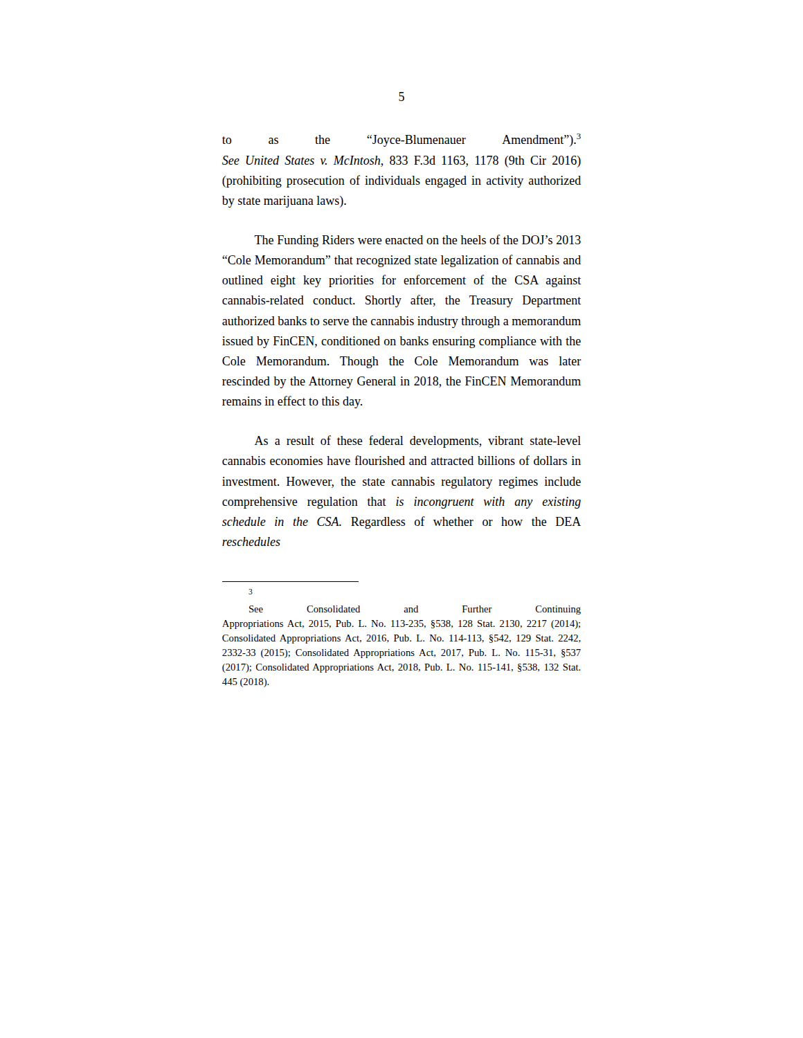5
to as the“Joyce-Blumenauer Amendment”).3
See United States v. McIntosh, 833 F.3d 1163, 1178 (9th Cir 2016) (prohibiting prosecution of individuals engaged in activity authorized by state marijuana laws).
The Funding Riders were enacted on the heels of the DOJ’s 2013 “Cole Memorandum” that recognized state legalization of cannabis and outlined eight key priorities for enforcement of the CSA against cannabis-related conduct. Shortly after, the Treasury Department authorized banks to serve the cannabis industry through a memorandum issued by FinCEN, conditioned on banks ensuring compliance with the Cole Memorandum. Though the Cole Memorandum was later rescinded by the Attorney General in 2018, the FinCEN Memorandum remains in effect to this day.
As a result of these federal developments, vibrant state-level cannabis economies have flourished and attracted billions of dollars in investment. However, the state cannabis regulatory regimes include comprehensive regulation that is incongruent with any existing schedule in the CSA. Regardless of whether or how the DEA reschedules
3See Consolidated and Further Continuing Appropriations Act, 2015, Pub. L. No. 113-235, §538, 128 Stat. 2130, 2217 (2014); Consolidated Appropriations Act, 2016, Pub. L. No. 114-113, §542, 129 Stat. 2242, 2332-33 (2015); Consolidated Appropriations Act, 2017, Pub. L. No. 115-31, §537 (2017); Consolidated Appropriations Act, 2018, Pub. L. No. 115-141, §538, 132 Stat. 445 (2018).